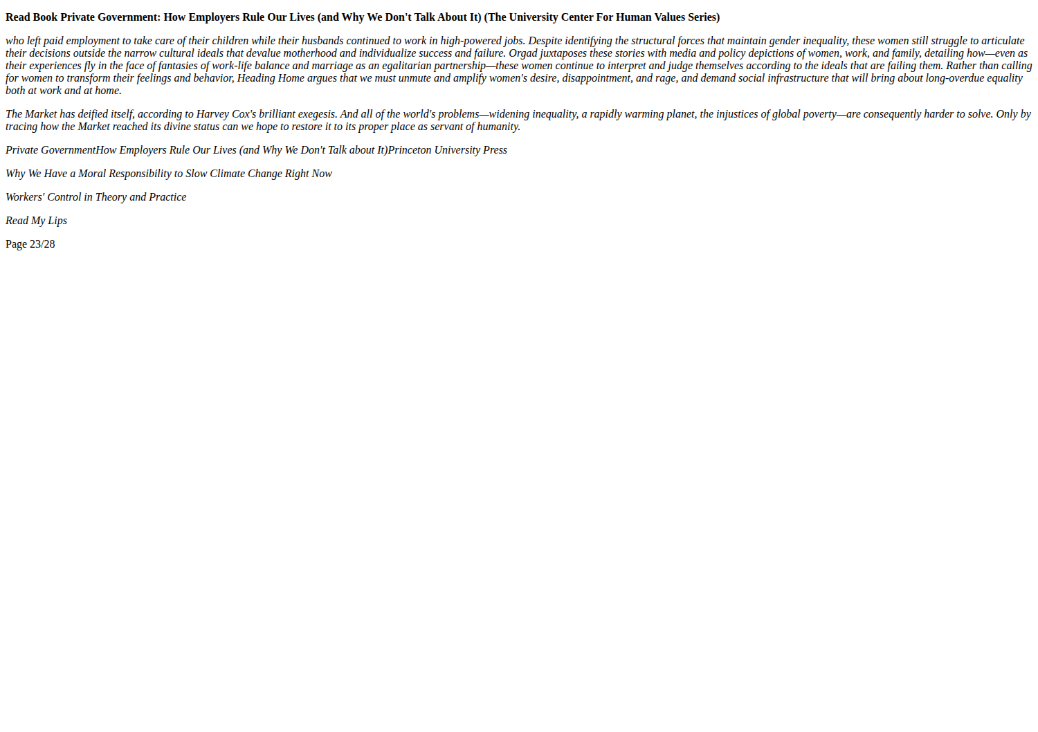Read Book Private Government: How Employers Rule Our Lives (and Why We Don't Talk About It) (The University Center For Human Values Series)
who left paid employment to take care of their children while their husbands continued to work in high-powered jobs. Despite identifying the structural forces that maintain gender inequality, these women still struggle to articulate their decisions outside the narrow cultural ideals that devalue motherhood and individualize success and failure. Orgad juxtaposes these stories with media and policy depictions of women, work, and family, detailing how—even as their experiences fly in the face of fantasies of work-life balance and marriage as an egalitarian partnership—these women continue to interpret and judge themselves according to the ideals that are failing them. Rather than calling for women to transform their feelings and behavior, Heading Home argues that we must unmute and amplify women's desire, disappointment, and rage, and demand social infrastructure that will bring about long-overdue equality both at work and at home.
The Market has deified itself, according to Harvey Cox's brilliant exegesis. And all of the world's problems—widening inequality, a rapidly warming planet, the injustices of global poverty—are consequently harder to solve. Only by tracing how the Market reached its divine status can we hope to restore it to its proper place as servant of humanity.
Private GovernmentHow Employers Rule Our Lives (and Why We Don't Talk about It)Princeton University Press
Why We Have a Moral Responsibility to Slow Climate Change Right Now
Workers' Control in Theory and Practice
Read My Lips
Page 23/28